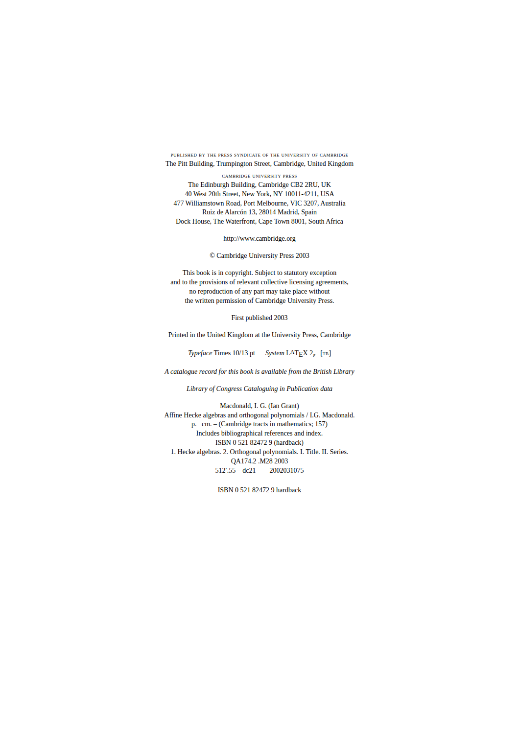published by the press syndicate of the university of cambridge
The Pitt Building, Trumpington Street, Cambridge, United Kingdom
cambridge university press
The Edinburgh Building, Cambridge CB2 2RU, UK
40 West 20th Street, New York, NY 10011-4211, USA
477 Williamstown Road, Port Melbourne, VIC 3207, Australia
Ruiz de Alarcón 13, 28014 Madrid, Spain
Dock House, The Waterfront, Cape Town 8001, South Africa
http://www.cambridge.org
© Cambridge University Press 2003
This book is in copyright. Subject to statutory exception
and to the provisions of relevant collective licensing agreements,
no reproduction of any part may take place without
the written permission of Cambridge University Press.
First published 2003
Printed in the United Kingdom at the University Press, Cambridge
Typeface Times 10/13 pt System LATEX 2ε [tb]
A catalogue record for this book is available from the British Library
Library of Congress Cataloguing in Publication data
Macdonald, I. G. (Ian Grant)
Affine Hecke algebras and orthogonal polynomials / I.G. Macdonald.
p. cm. – (Cambridge tracts in mathematics; 157)
Includes bibliographical references and index.
ISBN 0 521 82472 9 (hardback)
1. Hecke algebras. 2. Orthogonal polynomials. I. Title. II. Series.
QA174.2 .M28 2003
512′.55 – dc21 2002031075
ISBN 0 521 82472 9 hardback